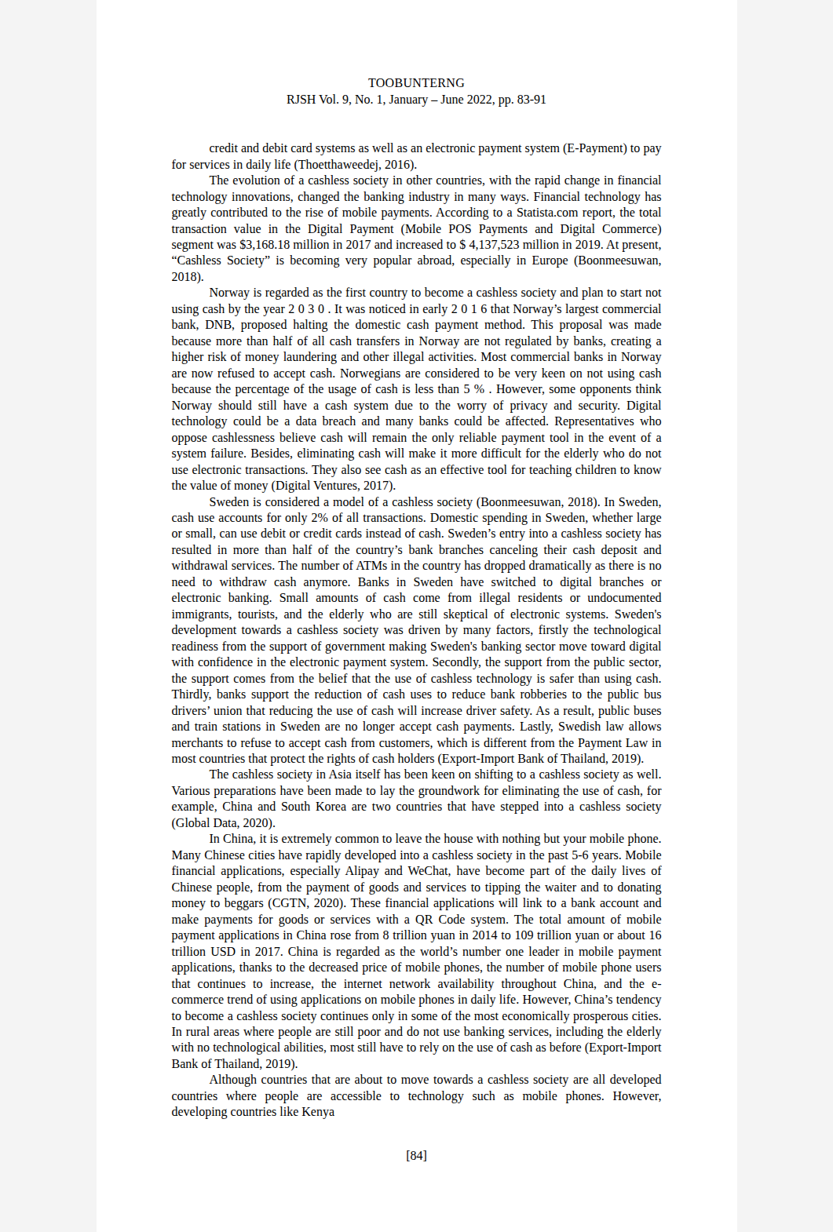TOOBUNTERNG
RJSH Vol. 9, No. 1, January – June 2022, pp. 83-91
credit and debit card systems as well as an electronic payment system (E-Payment) to pay for services in daily life (Thoetthaweedej, 2016).
The evolution of a cashless society in other countries, with the rapid change in financial technology innovations, changed the banking industry in many ways. Financial technology has greatly contributed to the rise of mobile payments. According to a Statista.com report, the total transaction value in the Digital Payment (Mobile POS Payments and Digital Commerce) segment was $3,168.18 million in 2017 and increased to $ 4,137,523 million in 2019. At present, “Cashless Society” is becoming very popular abroad, especially in Europe (Boonmeesuwan, 2018).
Norway is regarded as the first country to become a cashless society and plan to start not using cash by the year 2 0 3 0 . It was noticed in early 2 0 1 6 that Norway’s largest commercial bank, DNB, proposed halting the domestic cash payment method. This proposal was made because more than half of all cash transfers in Norway are not regulated by banks, creating a higher risk of money laundering and other illegal activities. Most commercial banks in Norway are now refused to accept cash. Norwegians are considered to be very keen on not using cash because the percentage of the usage of cash is less than 5 % . However, some opponents think Norway should still have a cash system due to the worry of privacy and security. Digital technology could be a data breach and many banks could be affected. Representatives who oppose cashlessness believe cash will remain the only reliable payment tool in the event of a system failure. Besides, eliminating cash will make it more difficult for the elderly who do not use electronic transactions. They also see cash as an effective tool for teaching children to know the value of money (Digital Ventures, 2017).
Sweden is considered a model of a cashless society (Boonmeesuwan, 2018). In Sweden, cash use accounts for only 2% of all transactions. Domestic spending in Sweden, whether large or small, can use debit or credit cards instead of cash. Sweden’s entry into a cashless society has resulted in more than half of the country’s bank branches canceling their cash deposit and withdrawal services. The number of ATMs in the country has dropped dramatically as there is no need to withdraw cash anymore. Banks in Sweden have switched to digital branches or electronic banking. Small amounts of cash come from illegal residents or undocumented immigrants, tourists, and the elderly who are still skeptical of electronic systems. Sweden's development towards a cashless society was driven by many factors, firstly the technological readiness from the support of government making Sweden's banking sector move toward digital with confidence in the electronic payment system. Secondly, the support from the public sector, the support comes from the belief that the use of cashless technology is safer than using cash. Thirdly, banks support the reduction of cash uses to reduce bank robberies to the public bus drivers’ union that reducing the use of cash will increase driver safety. As a result, public buses and train stations in Sweden are no longer accept cash payments. Lastly, Swedish law allows merchants to refuse to accept cash from customers, which is different from the Payment Law in most countries that protect the rights of cash holders (Export-Import Bank of Thailand, 2019).
The cashless society in Asia itself has been keen on shifting to a cashless society as well. Various preparations have been made to lay the groundwork for eliminating the use of cash, for example, China and South Korea are two countries that have stepped into a cashless society (Global Data, 2020).
In China, it is extremely common to leave the house with nothing but your mobile phone. Many Chinese cities have rapidly developed into a cashless society in the past 5-6 years. Mobile financial applications, especially Alipay and WeChat, have become part of the daily lives of Chinese people, from the payment of goods and services to tipping the waiter and to donating money to beggars (CGTN, 2020). These financial applications will link to a bank account and make payments for goods or services with a QR Code system. The total amount of mobile payment applications in China rose from 8 trillion yuan in 2014 to 109 trillion yuan or about 16 trillion USD in 2017. China is regarded as the world’s number one leader in mobile payment applications, thanks to the decreased price of mobile phones, the number of mobile phone users that continues to increase, the internet network availability throughout China, and the e-commerce trend of using applications on mobile phones in daily life. However, China’s tendency to become a cashless society continues only in some of the most economically prosperous cities. In rural areas where people are still poor and do not use banking services, including the elderly with no technological abilities, most still have to rely on the use of cash as before (Export-Import Bank of Thailand, 2019).
Although countries that are about to move towards a cashless society are all developed countries where people are accessible to technology such as mobile phones. However, developing countries like Kenya
[84]